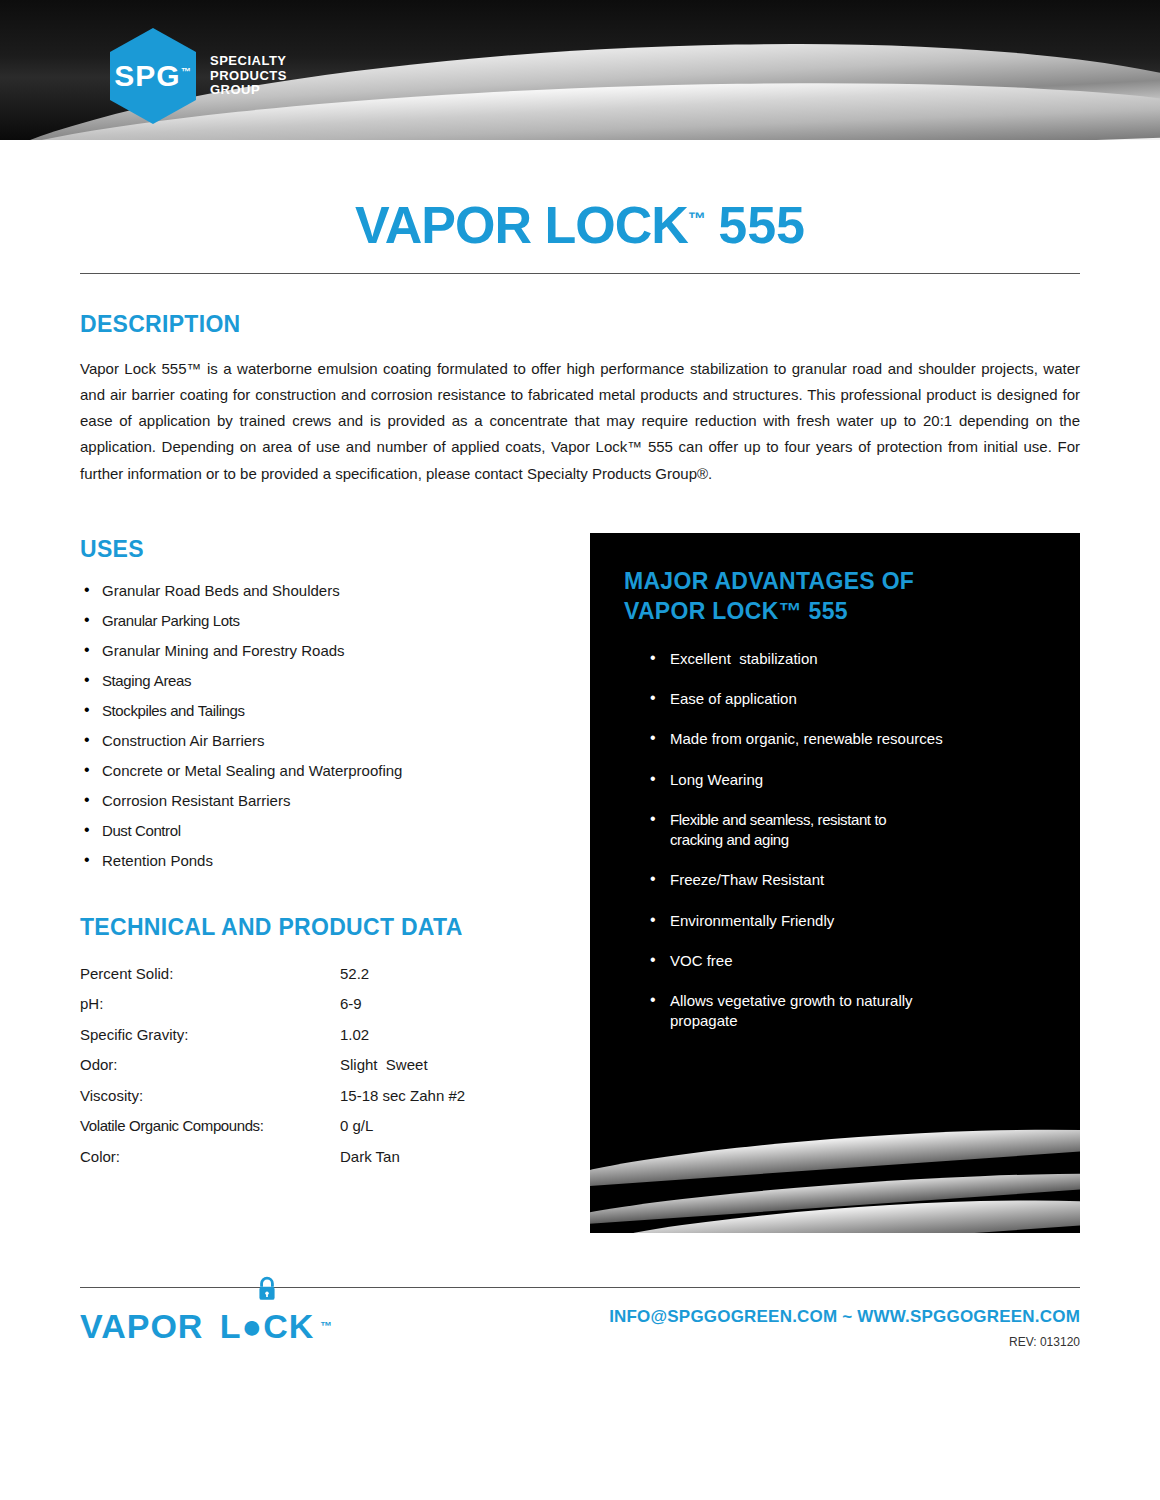SPG™
Specialty
Products
Group
VAPOR LOCK™ 555
DESCRIPTION
Vapor Lock 555™ is a waterborne emulsion coating formulated to offer high performance stabilization to granular road and shoulder projects, water and air barrier coating for construction and corrosion resistance to fabricated metal products and structures. This professional product is designed for ease of application by trained crews and is provided as a concentrate that may require reduction with fresh water up to 20:1 depending on the application. Depending on area of use and number of applied coats, Vapor Lock™ 555 can offer up to four years of protection from initial use. For further information or to be provided a specification, please contact Specialty Products Group®.
USES
Granular Road Beds and Shoulders
Granular Parking Lots
Granular Mining and Forestry Roads
Staging Areas
Stockpiles and Tailings
Construction Air Barriers
Concrete or Metal Sealing and Waterproofing
Corrosion Resistant Barriers
Dust Control
Retention Ponds
TECHNICAL AND PRODUCT DATA
| Percent Solid: | 52.2 |
| pH: | 6-9 |
| Specific Gravity: | 1.02 |
| Odor: | Slight Sweet |
| Viscosity: | 15-18 sec Zahn #2 |
| Volatile Organic Compounds: | 0 g/L |
| Color: | Dark Tan |
MAJOR ADVANTAGES OF
VAPOR LOCK™ 555
Excellent stabilization
Ease of application
Made from organic, renewable resources
Long Wearing
Flexible and seamless, resistant to
cracking and aging
Freeze/Thaw Resistant
Environmentally Friendly
VOC free
Allows vegetative growth to naturally
propagate
VAPOR L●CK™
INFO@SPGGOGREEN.COM ~ WWW.SPGGOGREEN.COM REV: 013120